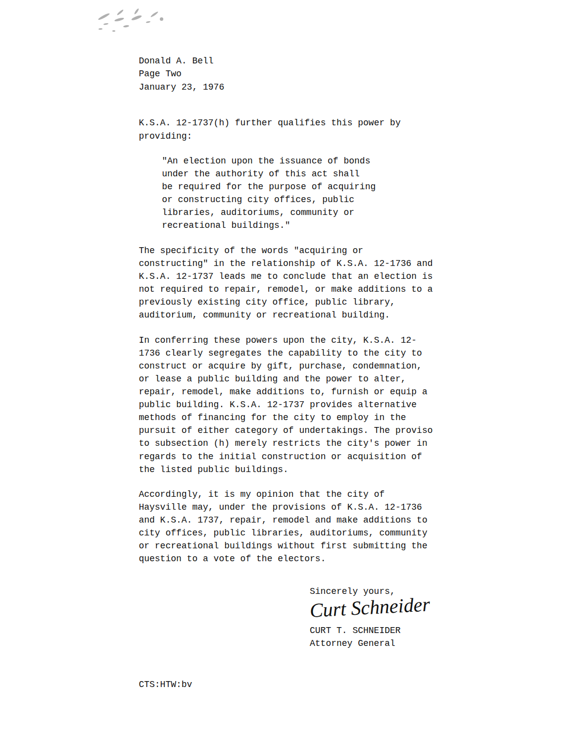Donald A. Bell Page Two January 23, 1976
K.S.A. 12-1737(h) further qualifies this power by providing:
"An election upon the issuance of bonds
under the authority of this act shall
be required for the purpose of acquiring
or constructing city offices, public
libraries, auditoriums, community or
recreational buildings."
The specificity of the words "acquiring or constructing" in the relationship of K.S.A. 12-1736 and K.S.A. 12-1737 leads me to conclude that an election is not required to repair, remodel, or make additions to a previously existing city office, public library, auditorium, community or recreational building.
In conferring these powers upon the city, K.S.A. 12-1736 clearly segregates the capability to the city to construct or acquire by gift, purchase, condemnation, or lease a public building and the power to alter, repair, remodel, make additions to, furnish or equip a public building. K.S.A. 12-1737 provides alternative methods of financing for the city to employ in the pursuit of either category of undertakings. The proviso to subsection (h) merely restricts the city's power in regards to the initial construction or acquisition of the listed public buildings.
Accordingly, it is my opinion that the city of Haysville may, under the provisions of K.S.A. 12-1736 and K.S.A. 1737, repair, remodel and make additions to city offices, public libraries, auditoriums, community or recreational buildings without first submitting the question to a vote of the electors.
Sincerely yours,
Curt Schneider
CURT T. SCHNEIDER Attorney General
CTS:HTW:bv